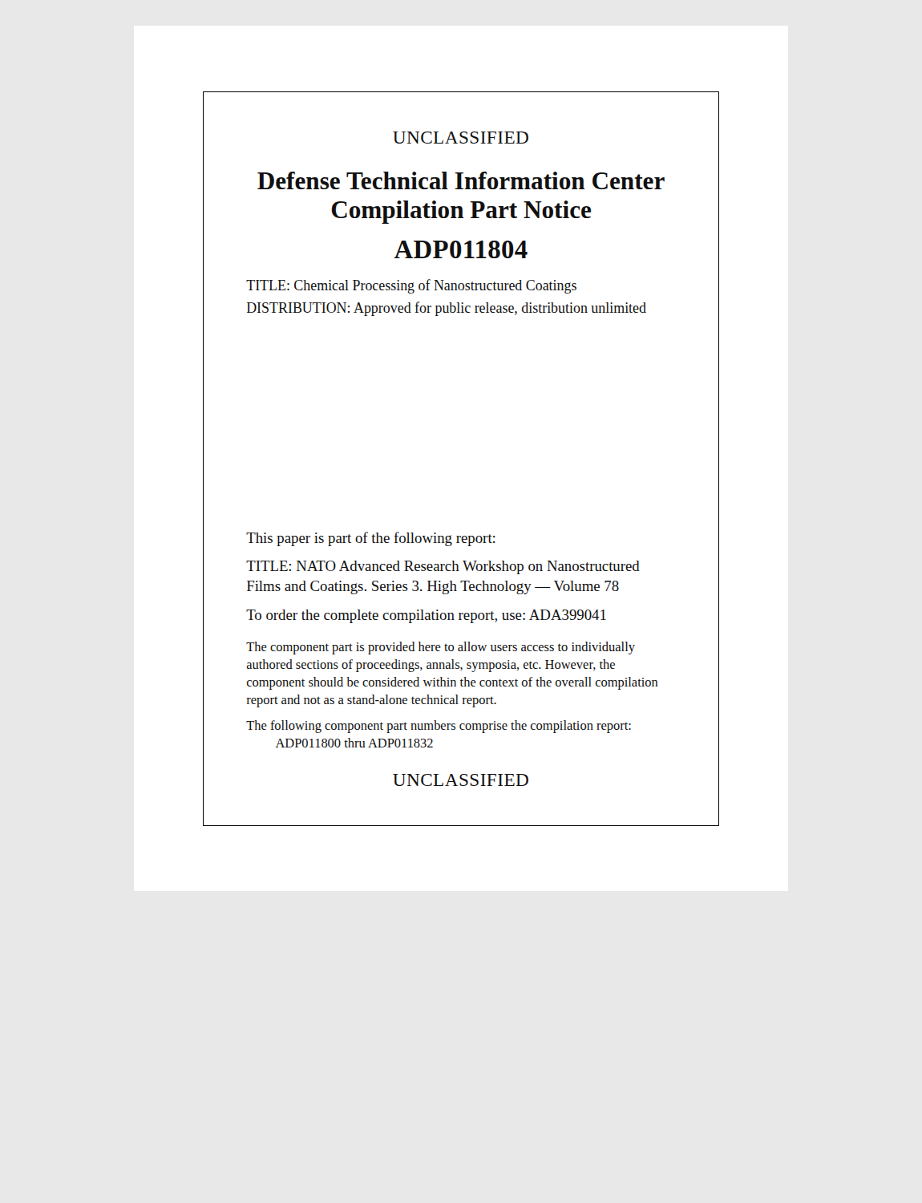UNCLASSIFIED
Defense Technical Information Center
Compilation Part Notice
ADP011804
TITLE: Chemical Processing of Nanostructured Coatings
DISTRIBUTION: Approved for public release, distribution unlimited
This paper is part of the following report:
TITLE: NATO Advanced Research Workshop on Nanostructured Films and Coatings. Series 3. High Technology — Volume 78
To order the complete compilation report, use: ADA399041
The component part is provided here to allow users access to individually authored sections of proceedings, annals, symposia, etc. However, the component should be considered within the context of the overall compilation report and not as a stand-alone technical report.
The following component part numbers comprise the compilation report: ADP011800 thru ADP011832
UNCLASSIFIED